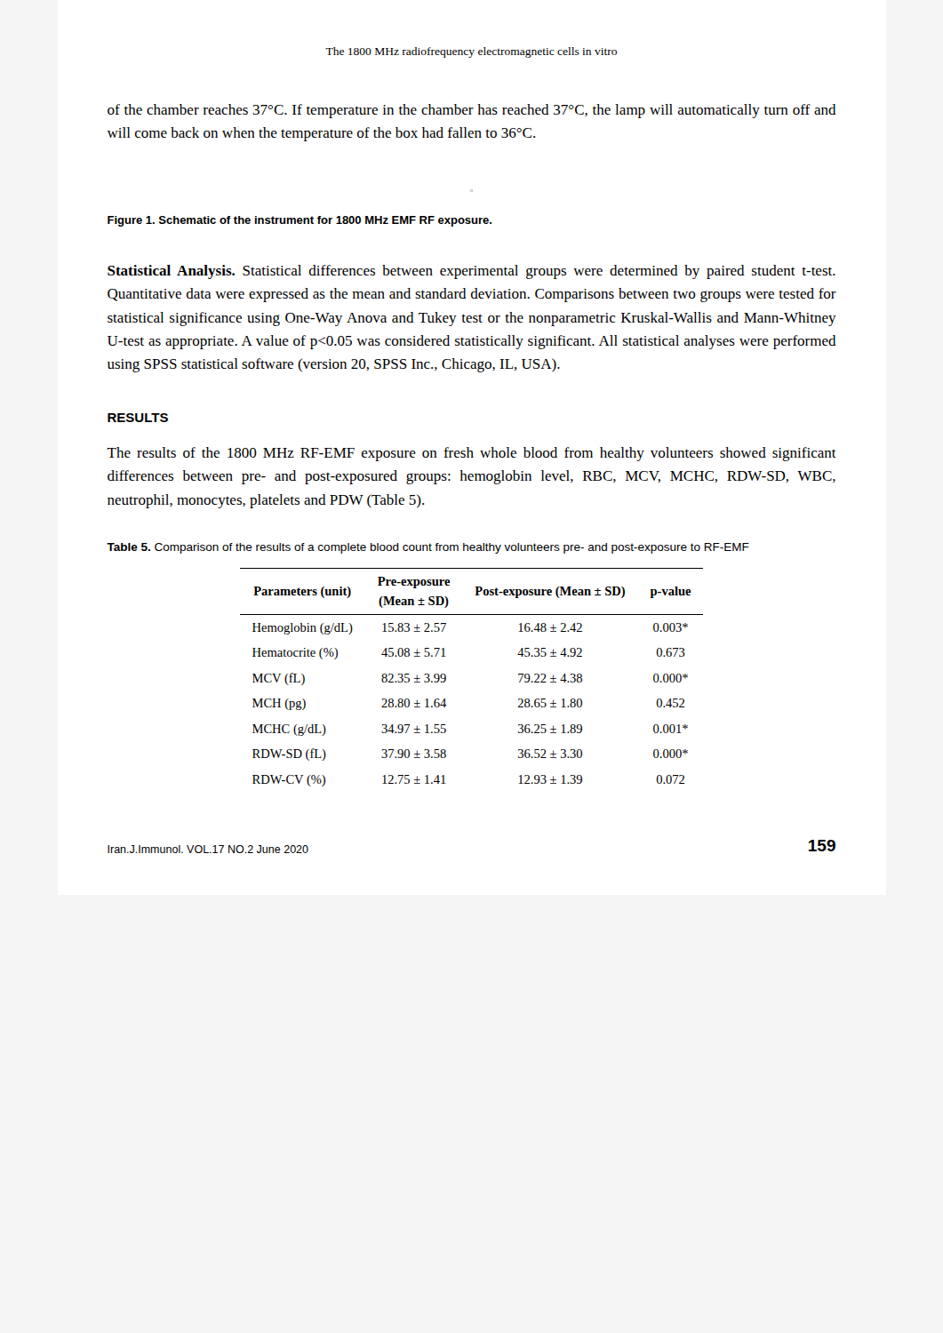The 1800 MHz radiofrequency electromagnetic cells in vitro
of the chamber reaches 37°C. If temperature in the chamber has reached 37°C, the lamp will automatically turn off and will come back on when the temperature of the box had fallen to 36°C.
Figure 1. Schematic of the instrument for 1800 MHz EMF RF exposure.
Statistical Analysis. Statistical differences between experimental groups were determined by paired student t-test. Quantitative data were expressed as the mean and standard deviation. Comparisons between two groups were tested for statistical significance using One-Way Anova and Tukey test or the nonparametric Kruskal-Wallis and Mann-Whitney U-test as appropriate. A value of p<0.05 was considered statistically significant. All statistical analyses were performed using SPSS statistical software (version 20, SPSS Inc., Chicago, IL, USA).
RESULTS
The results of the 1800 MHz RF-EMF exposure on fresh whole blood from healthy volunteers showed significant differences between pre- and post-exposured groups: hemoglobin level, RBC, MCV, MCHC, RDW-SD, WBC, neutrophil, monocytes, platelets and PDW (Table 5).
Table 5. Comparison of the results of a complete blood count from healthy volunteers pre- and post-exposure to RF-EMF
| Parameters (unit) | Pre-exposure (Mean ± SD) | Post-exposure (Mean ± SD) | p-value |
| --- | --- | --- | --- |
| Hemoglobin (g/dL) | 15.83 ± 2.57 | 16.48 ± 2.42 | 0.003* |
| Hematocrite (%) | 45.08 ± 5.71 | 45.35 ± 4.92 | 0.673 |
| MCV (fL) | 82.35 ± 3.99 | 79.22 ± 4.38 | 0.000* |
| MCH (pg) | 28.80 ± 1.64 | 28.65 ± 1.80 | 0.452 |
| MCHC (g/dL) | 34.97 ± 1.55 | 36.25 ± 1.89 | 0.001* |
| RDW-SD (fL) | 37.90 ± 3.58 | 36.52 ± 3.30 | 0.000* |
| RDW-CV (%) | 12.75 ± 1.41 | 12.93 ± 1.39 | 0.072 |
Iran.J.Immunol. VOL.17 NO.2 June 2020 159